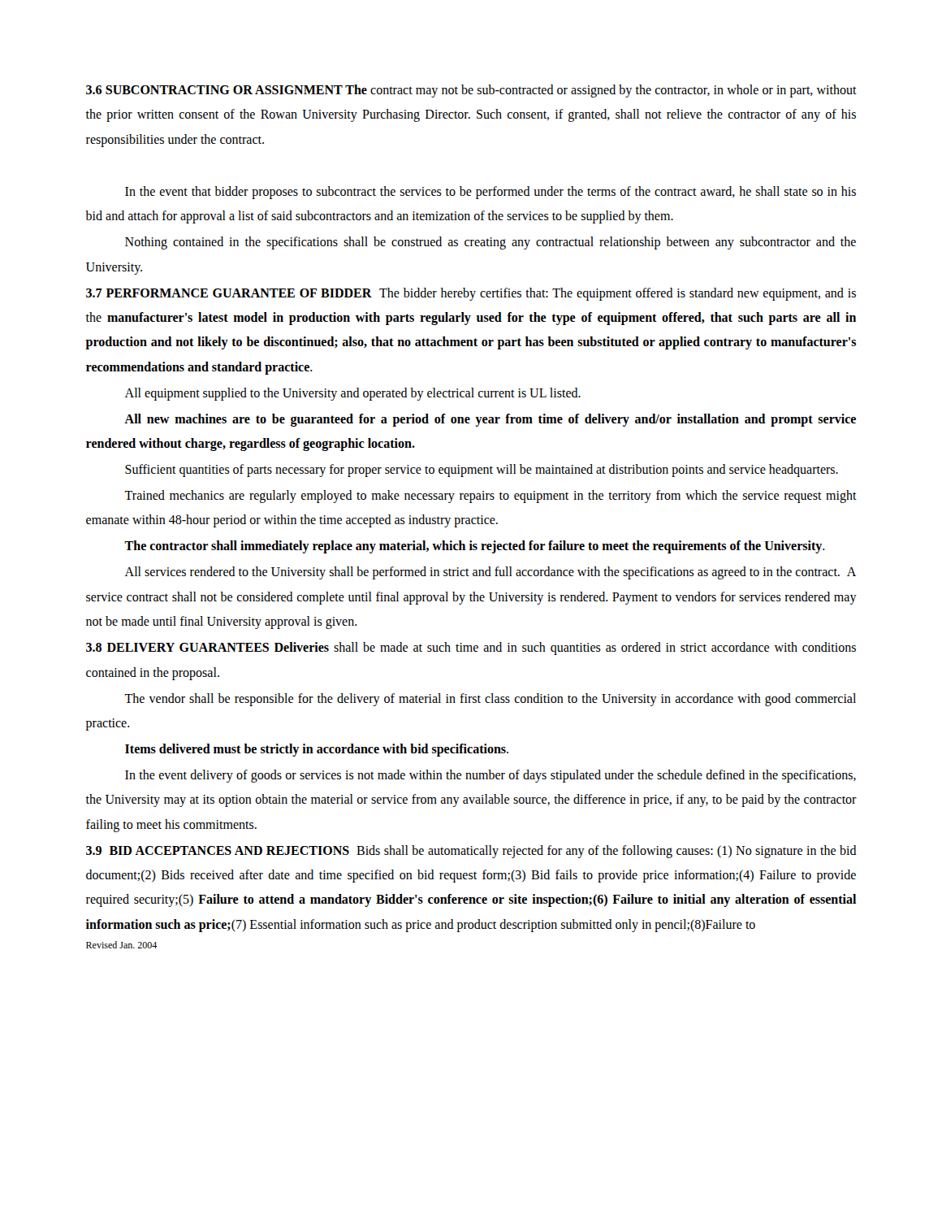3.6 SUBCONTRACTING OR ASSIGNMENT The contract may not be sub-contracted or assigned by the contractor, in whole or in part, without the prior written consent of the Rowan University Purchasing Director. Such consent, if granted, shall not relieve the contractor of any of his responsibilities under the contract.
In the event that bidder proposes to subcontract the services to be performed under the terms of the contract award, he shall state so in his bid and attach for approval a list of said subcontractors and an itemization of the services to be supplied by them.
Nothing contained in the specifications shall be construed as creating any contractual relationship between any subcontractor and the University.
3.7 PERFORMANCE GUARANTEE OF BIDDER The bidder hereby certifies that: The equipment offered is standard new equipment, and is the manufacturer's latest model in production with parts regularly used for the type of equipment offered, that such parts are all in production and not likely to be discontinued; also, that no attachment or part has been substituted or applied contrary to manufacturer's recommendations and standard practice.
All equipment supplied to the University and operated by electrical current is UL listed.
All new machines are to be guaranteed for a period of one year from time of delivery and/or installation and prompt service rendered without charge, regardless of geographic location.
Sufficient quantities of parts necessary for proper service to equipment will be maintained at distribution points and service headquarters.
Trained mechanics are regularly employed to make necessary repairs to equipment in the territory from which the service request might emanate within 48-hour period or within the time accepted as industry practice.
The contractor shall immediately replace any material, which is rejected for failure to meet the requirements of the University.
All services rendered to the University shall be performed in strict and full accordance with the specifications as agreed to in the contract. A service contract shall not be considered complete until final approval by the University is rendered. Payment to vendors for services rendered may not be made until final University approval is given.
3.8 DELIVERY GUARANTEES Deliveries shall be made at such time and in such quantities as ordered in strict accordance with conditions contained in the proposal.
The vendor shall be responsible for the delivery of material in first class condition to the University in accordance with good commercial practice.
Items delivered must be strictly in accordance with bid specifications.
In the event delivery of goods or services is not made within the number of days stipulated under the schedule defined in the specifications, the University may at its option obtain the material or service from any available source, the difference in price, if any, to be paid by the contractor failing to meet his commitments.
3.9 BID ACCEPTANCES AND REJECTIONS Bids shall be automatically rejected for any of the following causes: (1) No signature in the bid document;(2) Bids received after date and time specified on bid request form;(3) Bid fails to provide price information;(4) Failure to provide required security;(5) Failure to attend a mandatory Bidder's conference or site inspection;(6) Failure to initial any alteration of essential information such as price;(7) Essential information such as price and product description submitted only in pencil;(8)Failure to
Revised Jan. 2004